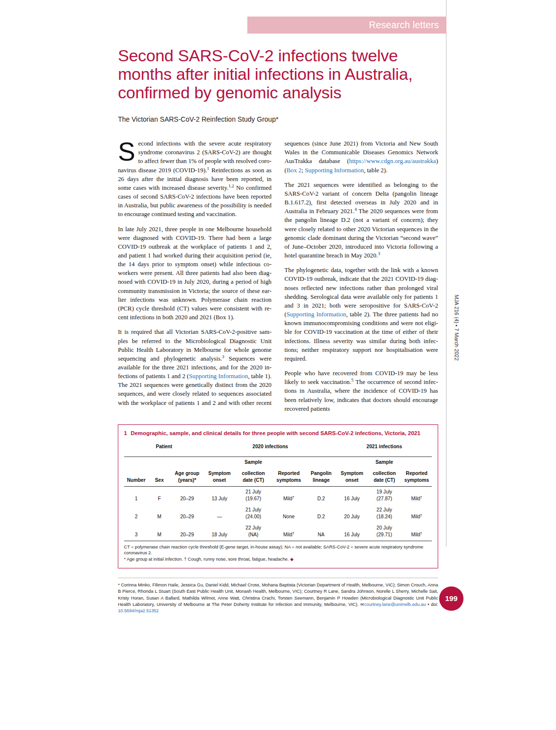Research letters
Second SARS-CoV-2 infections twelve months after initial infections in Australia, confirmed by genomic analysis
The Victorian SARS-CoV-2 Reinfection Study Group*
Second infections with the severe acute respiratory syndrome coronavirus 2 (SARS-CoV-2) are thought to affect fewer than 1% of people with resolved coronavirus disease 2019 (COVID-19).1 Reinfections as soon as 26 days after the initial diagnosis have been reported, in some cases with increased disease severity.1,2 No confirmed cases of second SARS-CoV-2 infections have been reported in Australia, but public awareness of the possibility is needed to encourage continued testing and vaccination.
In late July 2021, three people in one Melbourne household were diagnosed with COVID-19. There had been a large COVID-19 outbreak at the workplace of patients 1 and 2, and patient 1 had worked during their acquisition period (ie, the 14 days prior to symptom onset) while infectious co-workers were present. All three patients had also been diagnosed with COVID-19 in July 2020, during a period of high community transmission in Victoria; the source of these earlier infections was unknown. Polymerase chain reaction (PCR) cycle threshold (CT) values were consistent with recent infections in both 2020 and 2021 (Box 1).
It is required that all Victorian SARS-CoV-2-positive samples be referred to the Microbiological Diagnostic Unit Public Health Laboratory in Melbourne for whole genome sequencing and phylogenetic analysis.3 Sequences were available for the three 2021 infections, and for the 2020 infections of patients 1 and 2 (Supporting Information, table 1). The 2021 sequences were genetically distinct from the 2020 sequences, and were closely related to sequences associated with the workplace of patients 1 and 2 and with other recent sequences (since June 2021) from Victoria and New South Wales in the Communicable Diseases Genomics Network AusTrakka database (https://www.cdgn.org.au/austrakka) (Box 2; Supporting Information, table 2).
The 2021 sequences were identified as belonging to the SARS-CoV-2 variant of concern Delta (pangolin lineage B.1.617.2), first detected overseas in July 2020 and in Australia in February 2021.4 The 2020 sequences were from the pangolin lineage D.2 (not a variant of concern); they were closely related to other 2020 Victorian sequences in the genomic clade dominant during the Victorian “second wave” of June–October 2020, introduced into Victoria following a hotel quarantine breach in May 2020.3
The phylogenetic data, together with the link with a known COVID-19 outbreak, indicate that the 2021 COVID-19 diagnoses reflected new infections rather than prolonged viral shedding. Serological data were available only for patients 1 and 3 in 2021; both were seropositive for SARS-CoV-2 (Supporting Information, table 2). The three patients had no known immunocompromising conditions and were not eligible for COVID-19 vaccination at the time of either of their infections. Illness severity was similar during both infections; neither respiratory support nor hospitalisation were required.
People who have recovered from COVID-19 may be less likely to seek vaccination.5 The occurrence of second infections in Australia, where the incidence of COVID-19 has been relatively low, indicates that doctors should encourage recovered patients
1 Demographic, sample, and clinical details for three people with second SARS-CoV-2 infections, Victoria, 2021
| Patient | 2020 infections | 2021 infections |
| --- | --- | --- |
| | | | | Sample | | | | Sample | |
| Number | Sex | Age group (years)* | Symptom onset | collection date (CT) | Reported symptoms | Pangolin lineage | Symptom onset | collection date (CT) | Reported symptoms |
| 1 | F | 20–29 | 13 July | 21 July (19.67) | Mild † | D.2 | 16 July | 19 July (27.87) | Mild † |
| 2 | M | 20–29 | — | 21 July (24.00) | None | D.2 | 20 July | 22 July (18.24) | Mild † |
| 3 | M | 20–29 | 18 July | 22 July (NA) | Mild † | NA | 16 July | 20 July (29.71) | Mild † |
CT = polymerase chain reaction cycle threshold (E-gene target, in-house assay); NA = not available; SARS-CoV-2 = severe acute respiratory syndrome coronavirus 2.
* Age group at initial infection. † Cough, runny nose, sore throat, fatigue, headache. ◆
* Corinna Minko, Filimon Haile, Jessica Gu, Daniel Kidd, Michael Cross, Mohana Baptista (Victorian Department of Health, Melbourne, VIC); Simon Crouch, Anna B Pierce, Rhonda L Stuart (South East Public Health Unit, Monash Health, Melbourne, VIC); Courtney R Lane, Sandra Johnson, Norelle L Sherry, Michelle Sait, Kristy Horan, Susan A Ballard, Mathilda Wilmot, Anne Watt, Christina Crachi, Torsten Seemann, Benjamin P Howden (Microbiological Diagnostic Unit Public Health Laboratory, University of Melbourne at The Peter Doherty Institute for Infection and Immunity, Melbourne, VIC). ✉courtney.lane@unimelb.edu.au • doi: 10.5694/mja2.51352
MJA 216 (4) ▪ 7 March 2022
199